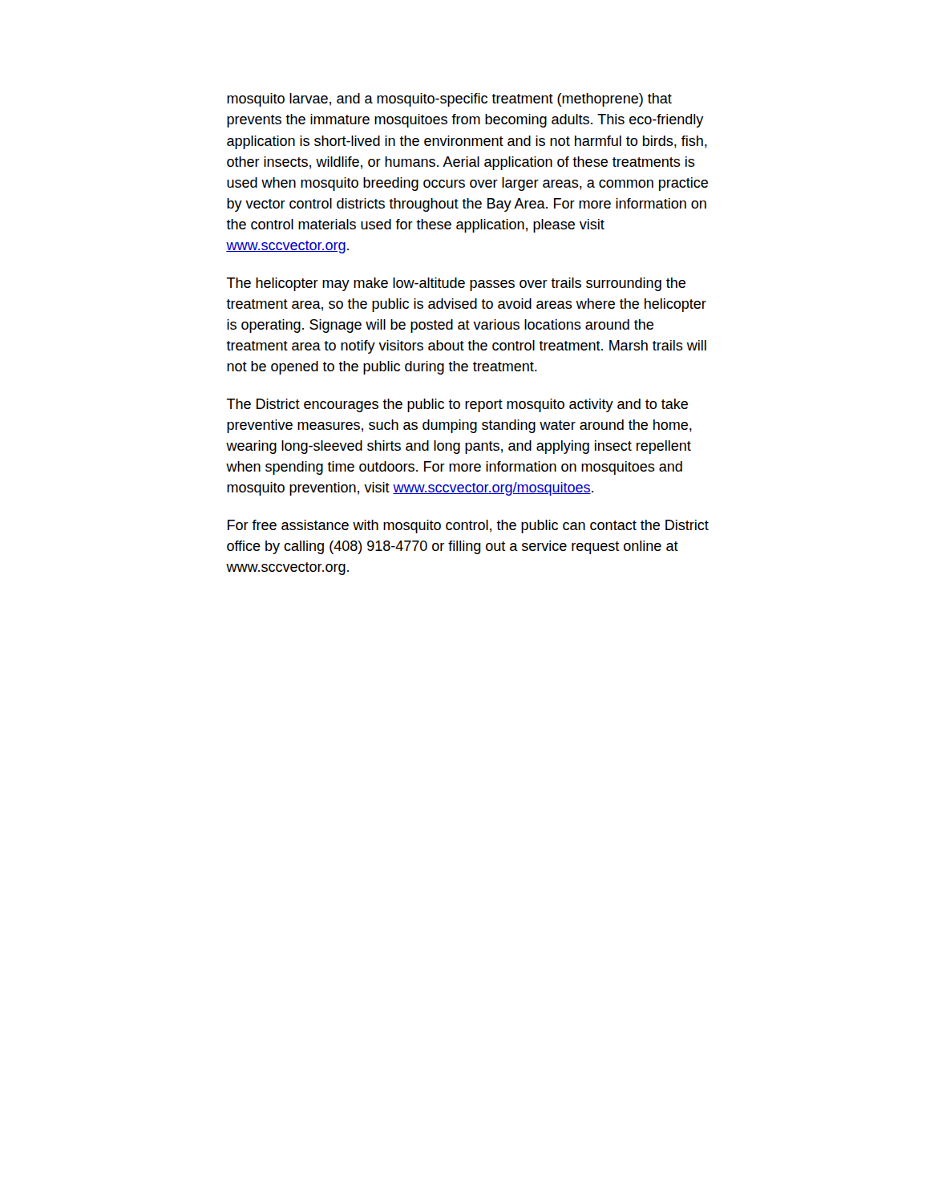mosquito larvae, and a mosquito-specific treatment (methoprene) that prevents the immature mosquitoes from becoming adults. This eco-friendly application is short-lived in the environment and is not harmful to birds, fish, other insects, wildlife, or humans. Aerial application of these treatments is used when mosquito breeding occurs over larger areas, a common practice by vector control districts throughout the Bay Area. For more information on the control materials used for these application, please visit www.sccvector.org.
The helicopter may make low-altitude passes over trails surrounding the treatment area, so the public is advised to avoid areas where the helicopter is operating. Signage will be posted at various locations around the treatment area to notify visitors about the control treatment. Marsh trails will not be opened to the public during the treatment.
The District encourages the public to report mosquito activity and to take preventive measures, such as dumping standing water around the home, wearing long-sleeved shirts and long pants, and applying insect repellent when spending time outdoors. For more information on mosquitoes and mosquito prevention, visit www.sccvector.org/mosquitoes.
For free assistance with mosquito control, the public can contact the District office by calling (408) 918-4770 or filling out a service request online at www.sccvector.org.